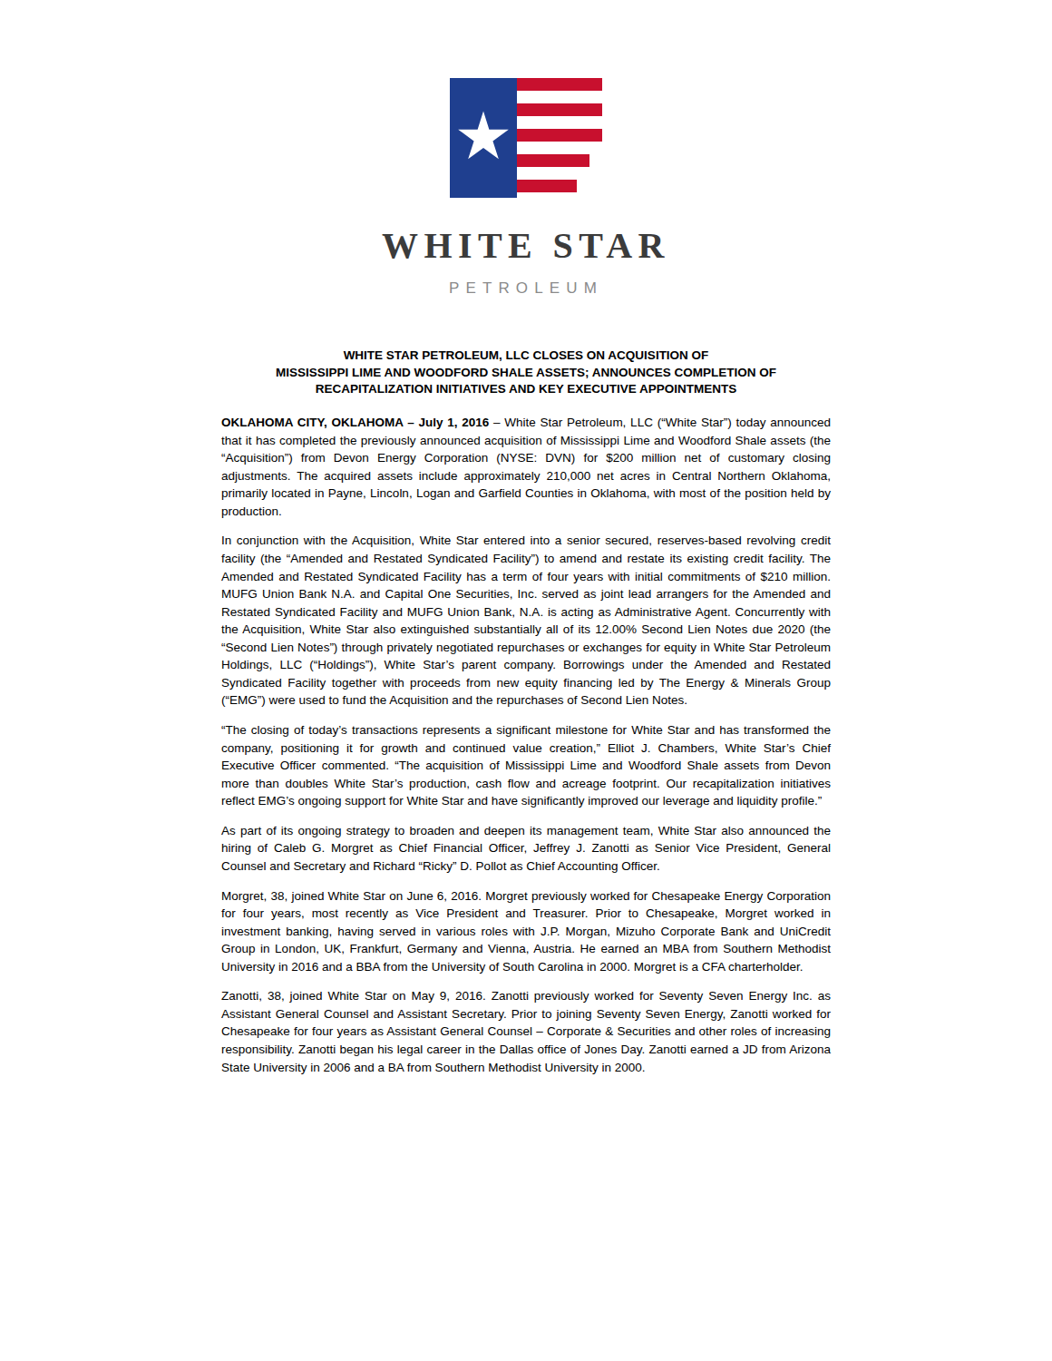White Star
Petroleum
White Star Petroleum, LLC Closes on Acquisition of
Mississippi Lime and Woodford Shale Assets; Announces Completion of
Recapitalization Initiatives and Key Executive Appointments
OKLAHOMA CITY, OKLAHOMA – July 1, 2016 – White Star Petroleum, LLC (“White Star”) today announced that it has completed the previously announced acquisition of Mississippi Lime and Woodford Shale assets (the “Acquisition”) from Devon Energy Corporation (NYSE: DVN) for $200 million net of customary closing adjustments. The acquired assets include approximately 210,000 net acres in Central Northern Oklahoma, primarily located in Payne, Lincoln, Logan and Garfield Counties in Oklahoma, with most of the position held by production.
In conjunction with the Acquisition, White Star entered into a senior secured, reserves-based revolving credit facility (the “Amended and Restated Syndicated Facility”) to amend and restate its existing credit facility. The Amended and Restated Syndicated Facility has a term of four years with initial commitments of $210 million. MUFG Union Bank N.A. and Capital One Securities, Inc. served as joint lead arrangers for the Amended and Restated Syndicated Facility and MUFG Union Bank, N.A. is acting as Administrative Agent. Concurrently with the Acquisition, White Star also extinguished substantially all of its 12.00% Second Lien Notes due 2020 (the “Second Lien Notes”) through privately negotiated repurchases or exchanges for equity in White Star Petroleum Holdings, LLC (“Holdings”), White Star’s parent company. Borrowings under the Amended and Restated Syndicated Facility together with proceeds from new equity financing led by The Energy & Minerals Group (“EMG”) were used to fund the Acquisition and the repurchases of Second Lien Notes.
“The closing of today’s transactions represents a significant milestone for White Star and has transformed the company, positioning it for growth and continued value creation,” Elliot J. Chambers, White Star’s Chief Executive Officer commented. “The acquisition of Mississippi Lime and Woodford Shale assets from Devon more than doubles White Star’s production, cash flow and acreage footprint. Our recapitalization initiatives reflect EMG’s ongoing support for White Star and have significantly improved our leverage and liquidity profile.”
As part of its ongoing strategy to broaden and deepen its management team, White Star also announced the hiring of Caleb G. Morgret as Chief Financial Officer, Jeffrey J. Zanotti as Senior Vice President, General Counsel and Secretary and Richard “Ricky” D. Pollot as Chief Accounting Officer.
Morgret, 38, joined White Star on June 6, 2016. Morgret previously worked for Chesapeake Energy Corporation for four years, most recently as Vice President and Treasurer. Prior to Chesapeake, Morgret worked in investment banking, having served in various roles with J.P. Morgan, Mizuho Corporate Bank and UniCredit Group in London, UK, Frankfurt, Germany and Vienna, Austria. He earned an MBA from Southern Methodist University in 2016 and a BBA from the University of South Carolina in 2000. Morgret is a CFA charterholder.
Zanotti, 38, joined White Star on May 9, 2016. Zanotti previously worked for Seventy Seven Energy Inc. as Assistant General Counsel and Assistant Secretary. Prior to joining Seventy Seven Energy, Zanotti worked for Chesapeake for four years as Assistant General Counsel – Corporate & Securities and other roles of increasing responsibility. Zanotti began his legal career in the Dallas office of Jones Day. Zanotti earned a JD from Arizona State University in 2006 and a BA from Southern Methodist University in 2000.